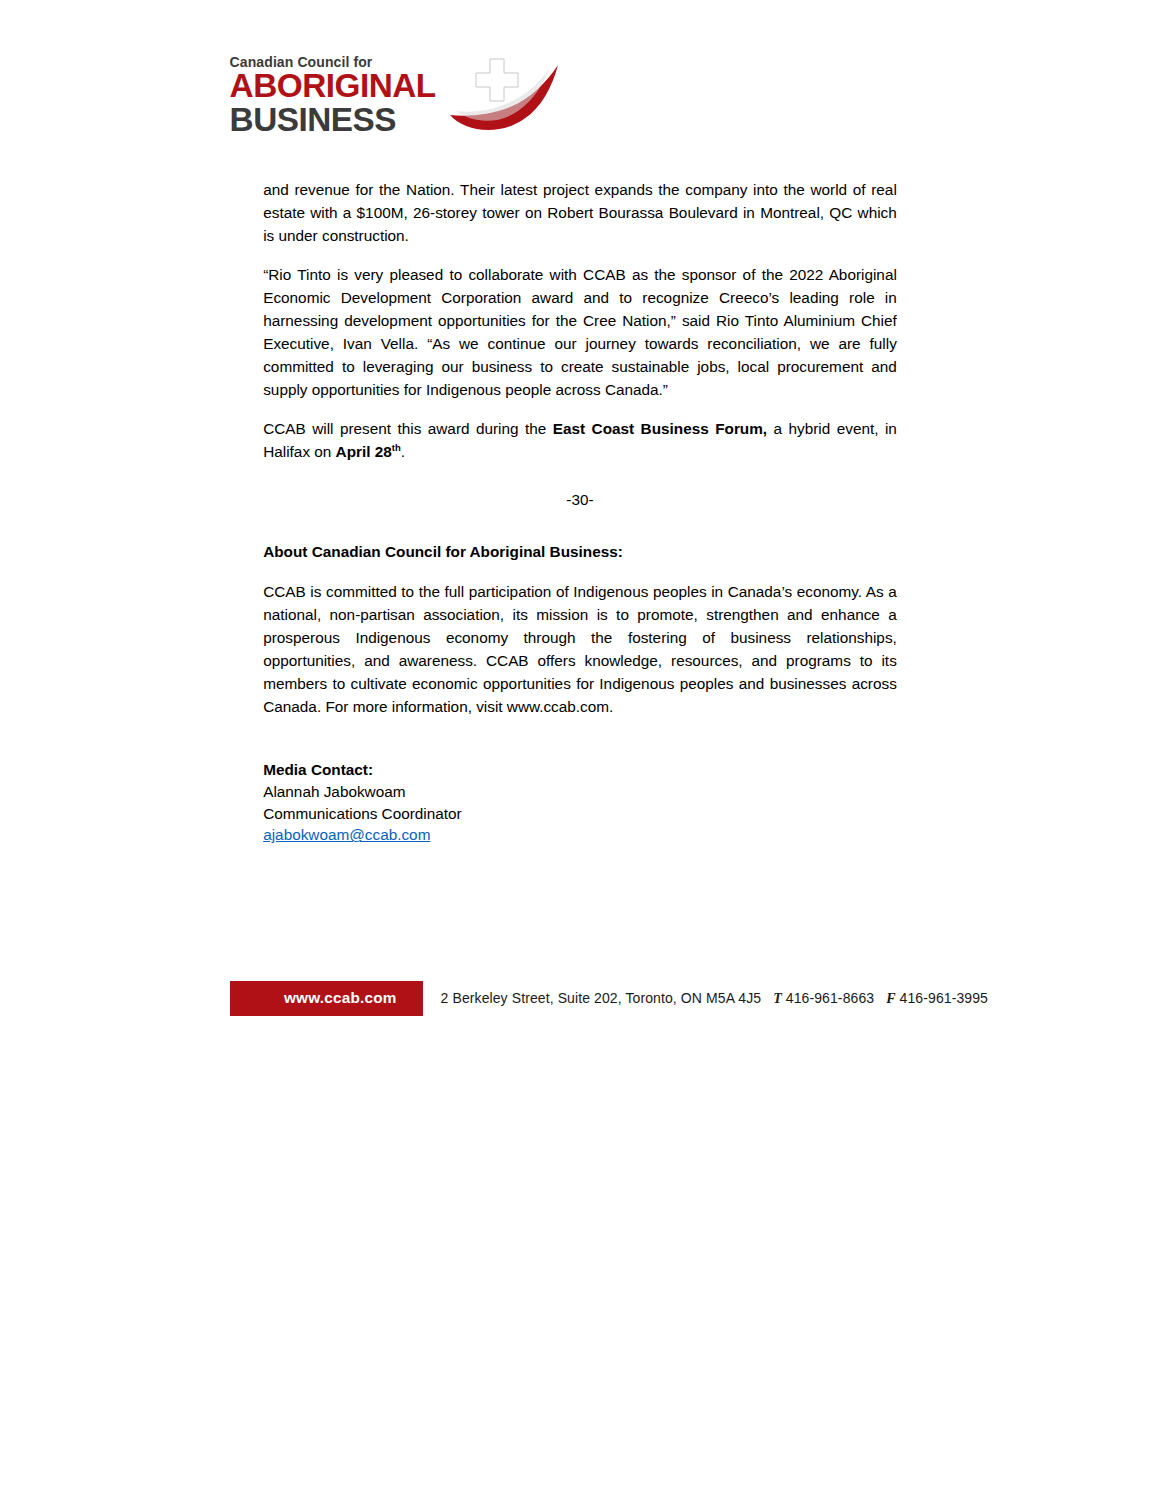Canadian Council for
ABORIGINAL
BUSINESS
and revenue for the Nation. Their latest project expands the company into the world of real estate with a $100M, 26-storey tower on Robert Bourassa Boulevard in Montreal, QC which is under construction.
“Rio Tinto is very pleased to collaborate with CCAB as the sponsor of the 2022 Aboriginal Economic Development Corporation award and to recognize Creeco’s leading role in harnessing development opportunities for the Cree Nation,” said Rio Tinto Aluminium Chief Executive, Ivan Vella. “As we continue our journey towards reconciliation, we are fully committed to leveraging our business to create sustainable jobs, local procurement and supply opportunities for Indigenous people across Canada.”
CCAB will present this award during the East Coast Business Forum, a hybrid event, in Halifax on April 28th.
-30-
About Canadian Council for Aboriginal Business:
CCAB is committed to the full participation of Indigenous peoples in Canada’s economy. As a national, non-partisan association, its mission is to promote, strengthen and enhance a prosperous Indigenous economy through the fostering of business relationships, opportunities, and awareness. CCAB offers knowledge, resources, and programs to its members to cultivate economic opportunities for Indigenous peoples and businesses across Canada. For more information, visit www.ccab.com.
Media Contact:
Alannah Jabokwoam
Communications Coordinator
ajabokwoam@ccab.com
www.ccab.com
2 Berkeley Street, Suite 202, Toronto, ON M5A 4J5 T 416-961-8663 F 416-961-3995